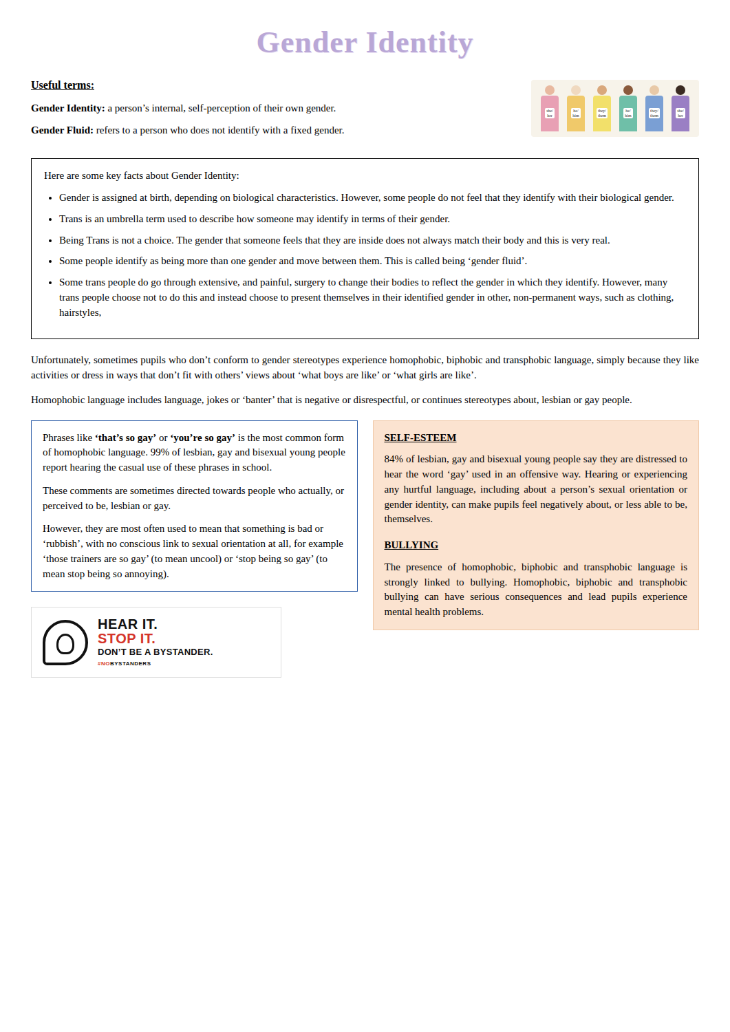Gender Identity
Useful terms:
Gender Identity: a person’s internal, self-perception of their own gender.
Gender Fluid: refers to a person who does not identify with a fixed gender.
she/
her
he/
him
they/
them
he/
him
they/
them
she/
her
Here are some key facts about Gender Identity:
Gender is assigned at birth, depending on biological characteristics. However, some people do not feel that they identify with their biological gender.
Trans is an umbrella term used to describe how someone may identify in terms of their gender.
Being Trans is not a choice. The gender that someone feels that they are inside does not always match their body and this is very real.
Some people identify as being more than one gender and move between them. This is called being ‘gender fluid’.
Some trans people do go through extensive, and painful, surgery to change their bodies to reflect the gender in which they identify. However, many trans people choose not to do this and instead choose to present themselves in their identified gender in other, non-permanent ways, such as clothing, hairstyles,
Unfortunately, sometimes pupils who don’t conform to gender stereotypes experience homophobic, biphobic and transphobic language, simply because they like activities or dress in ways that don’t fit with others’ views about ‘what boys are like’ or ‘what girls are like’.
Homophobic language includes language, jokes or ‘banter’ that is negative or disrespectful, or continues stereotypes about, lesbian or gay people.
Phrases like ‘that’s so gay’ or ‘you’re so gay’ is the most common form of homophobic language. 99% of lesbian, gay and bisexual young people report hearing the casual use of these phrases in school.
These comments are sometimes directed towards people who actually, or perceived to be, lesbian or gay.
However, they are most often used to mean that something is bad or ‘rubbish’, with no conscious link to sexual orientation at all, for example ‘those trainers are so gay’ (to mean uncool) or ‘stop being so gay’ (to mean stop being so annoying).
HEAR IT.
STOP IT.
DON’T BE A BYSTANDER.
#NOBYSTANDERS
SELF-ESTEEM
84% of lesbian, gay and bisexual young people say they are distressed to hear the word ‘gay’ used in an offensive way. Hearing or experiencing any hurtful language, including about a person’s sexual orientation or gender identity, can make pupils feel negatively about, or less able to be, themselves.
BULLYING
The presence of homophobic, biphobic and transphobic language is strongly linked to bullying. Homophobic, biphobic and transphobic bullying can have serious consequences and lead pupils experience mental health problems.